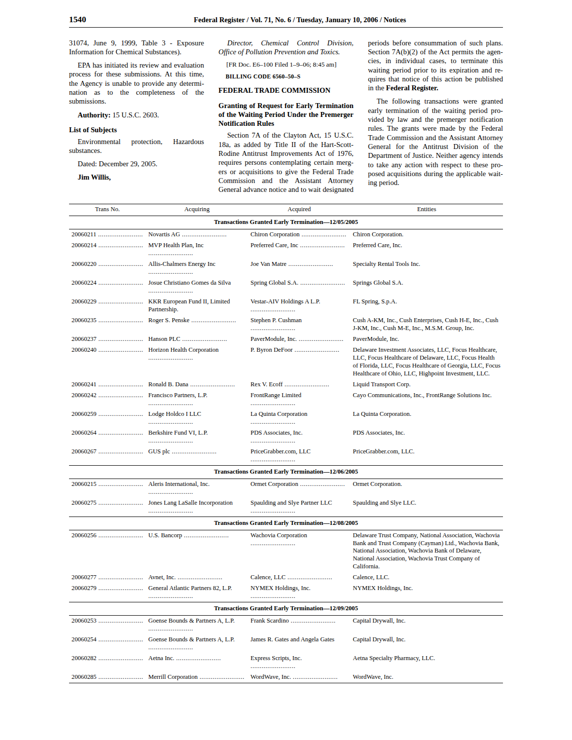1540 Federal Register / Vol. 71, No. 6 / Tuesday, January 10, 2006 / Notices
31074, June 9, 1999, Table 3 - Exposure Information for Chemical Substances).
EPA has initiated its review and evaluation process for these submissions. At this time, the Agency is unable to provide any determination as to the completeness of the submissions.
Authority: 15 U.S.C. 2603.
List of Subjects
Environmental protection, Hazardous substances.
Dated: December 29, 2005.
Jim Willis,
Director, Chemical Control Division, Office of Pollution Prevention and Toxics.
[FR Doc. E6–100 Filed 1–9–06; 8:45 am]
BILLING CODE 6560–50–S
FEDERAL TRADE COMMISSION
Granting of Request for Early Termination of the Waiting Period Under the Premerger Notification Rules
Section 7A of the Clayton Act, 15 U.S.C. 18a, as added by Title II of the Hart-Scott-Rodine Antitrust Improvements Act of 1976, requires persons contemplating certain mergers or acquisitions to give the Federal Trade Commission and the Assistant Attorney General advance notice and to wait designated periods before consummation of such plans. Section 7A(b)(2) of the Act permits the agencies, in individual cases, to terminate this waiting period prior to its expiration and requires that notice of this action be published in the Federal Register.
The following transactions were granted early termination of the waiting period provided by law and the premerger notification rules. The grants were made by the Federal Trade Commission and the Assistant Attorney General for the Antitrust Division of the Department of Justice. Neither agency intends to take any action with respect to these proposed acquisitions during the applicable waiting period.
| Trans No. | Acquiring | Acquired | Entities |
| --- | --- | --- | --- |
| Transactions Granted Early Termination—12/05/2005 |
| 20060211 | Novartis AG | Chiron Corporation | Chiron Corporation. |
| 20060214 | MVP Health Plan, Inc | Preferred Care, Inc | Preferred Care, Inc. |
| 20060220 | Allis-Chalmers Energy Inc | Joe Van Matre | Specialty Rental Tools Inc. |
| 20060224 | Josue Christiano Gomes da Silva | Spring Global S.A. | Springs Global S.A. |
| 20060229 | KKR European Fund II, Limited Partnership. | Vestar-AIV Holdings A L.P. | FL Spring, S.p.A. |
| 20060235 | Roger S. Penske | Stephen P. Cushman | Cush A-KM, Inc., Cush Enterprises, Cush H-E, Inc., Cush J-KM, Inc., Cush M-E, Inc., M.S.M. Group, Inc. |
| 20060237 | Hanson PLC | PaverModule, Inc. | PaverModule, Inc. |
| 20060240 | Horizon Health Corporation | P. Byron DeFoor | Delaware Investment Associates, LLC, Focus Healthcare, LLC, Focus Healthcare of Delaware, LLC, Focus Health of Florida, LLC, Focus Healthcare of Georgia, LLC, Focus Healthcare of Ohio, LLC, Highpoint Investment, LLC. |
| 20060241 | Ronald B. Dana | Rex V. Ecoff | Liquid Transport Corp. |
| 20060242 | Francisco Partners, L.P. | FrontRange Limited | Cayo Communications, Inc., FrontRange Solutions Inc. |
| 20060259 | Lodge Holdco I LLC | La Quinta Corporation | La Quinta Corporation. |
| 20060264 | Berkshire Fund VI, L.P. | PDS Associates, Inc. | PDS Associates, Inc. |
| 20060267 | GUS plc | PriceGrabber.com, LLC | PriceGrabber.com, LLC. |
| Transactions Granted Early Termination—12/06/2005 |
| 20060215 | Aleris International, Inc. | Ormet Corporation | Ormet Corporation. |
| 20060275 | Jones Lang LaSalle Incorporation | Spaulding and Slye Partner LLC | Spaulding and Slye LLC. |
| Transactions Granted Early Termination—12/08/2005 |
| 20060256 | U.S. Bancorp | Wachovia Corporation | Delaware Trust Company, National Association, Wachovia Bank and Trust Company (Cayman) Ltd., Wachovia Bank, National Association, Wachovia Bank of Delaware, National Association, Wachovia Trust Company of California. |
| 20060277 | Avnet, Inc. | Calence, LLC | Calence, LLC. |
| 20060279 | General Atlantic Partners 82, L.P. | NYMEX Holdings, Inc. | NYMEX Holdings, Inc. |
| Transactions Granted Early Termination—12/09/2005 |
| 20060253 | Goense Bounds & Partners A, L.P. | Frank Scardino | Capital Drywall, Inc. |
| 20060254 | Goense Bounds & Partners A, L.P. | James R. Gates and Angela Gates | Capital Drywall, Inc. |
| 20060282 | Aetna Inc. | Express Scripts, Inc. | Aetna Specialty Pharmacy, LLC. |
| 20060285 | Merrill Corporation | WordWave, Inc. | WordWave, Inc. |